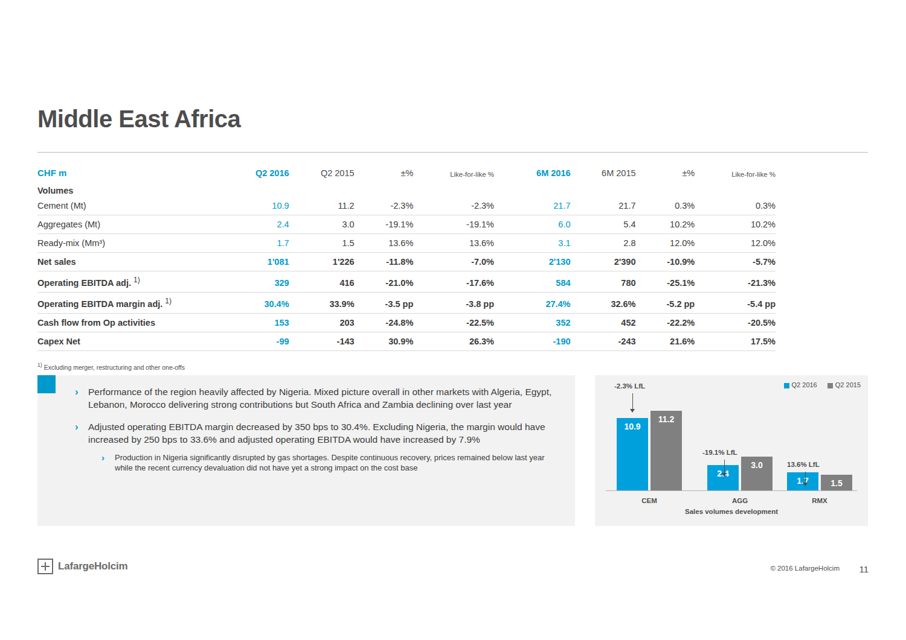Middle East Africa
| CHF m | Q2 2016 | Q2 2015 | ±% | Like-for-like % | | 6M 2016 | 6M 2015 | ±% | Like-for-like % |
| --- | --- | --- | --- | --- | --- | --- | --- | --- | --- |
| Volumes | |
| Cement (Mt) | 10.9 | 11.2 | -2.3% | -2.3% | | 21.7 | 21.7 | 0.3% | 0.3% |
| Aggregates (Mt) | 2.4 | 3.0 | -19.1% | -19.1% | | 6.0 | 5.4 | 10.2% | 10.2% |
| Ready-mix (Mm³) | 1.7 | 1.5 | 13.6% | 13.6% | | 3.1 | 2.8 | 12.0% | 12.0% |
| Net sales | 1'081 | 1'226 | -11.8% | -7.0% | | 2'130 | 2'390 | -10.9% | -5.7% |
| Operating EBITDA adj. 1) | 329 | 416 | -21.0% | -17.6% | | 584 | 780 | -25.1% | -21.3% |
| Operating EBITDA margin adj. 1) | 30.4% | 33.9% | -3.5 pp | -3.8 pp | | 27.4% | 32.6% | -5.2 pp | -5.4 pp |
| Cash flow from Op activities | 153 | 203 | -24.8% | -22.5% | | 352 | 452 | -22.2% | -20.5% |
| Capex Net | -99 | -143 | 30.9% | 26.3% | | -190 | -243 | 21.6% | 17.5% |
1) Excluding merger, restructuring and other one-offs
Performance of the region heavily affected by Nigeria. Mixed picture overall in other markets with Algeria, Egypt, Lebanon, Morocco delivering strong contributions but South Africa and Zambia declining over last year
Adjusted operating EBITDA margin decreased by 350 bps to 30.4%. Excluding Nigeria, the margin would have increased by 250 bps to 33.6% and adjusted operating EBITDA would have increased by 7.9%
Production in Nigeria significantly disrupted by gas shortages. Despite continuous recovery, prices remained below last year while the recent currency devaluation did not have yet a strong impact on the cost base
Q2 2016 Q2 2015
10.9
11.2
CEM
2.4
3.0
AGG
1.7
1.5
RMX
-2.3% LfL
-19.1% LfL
13.6% LfL
Sales volumes development
LafargeHolcim
© 2016 LafargeHolcim
11